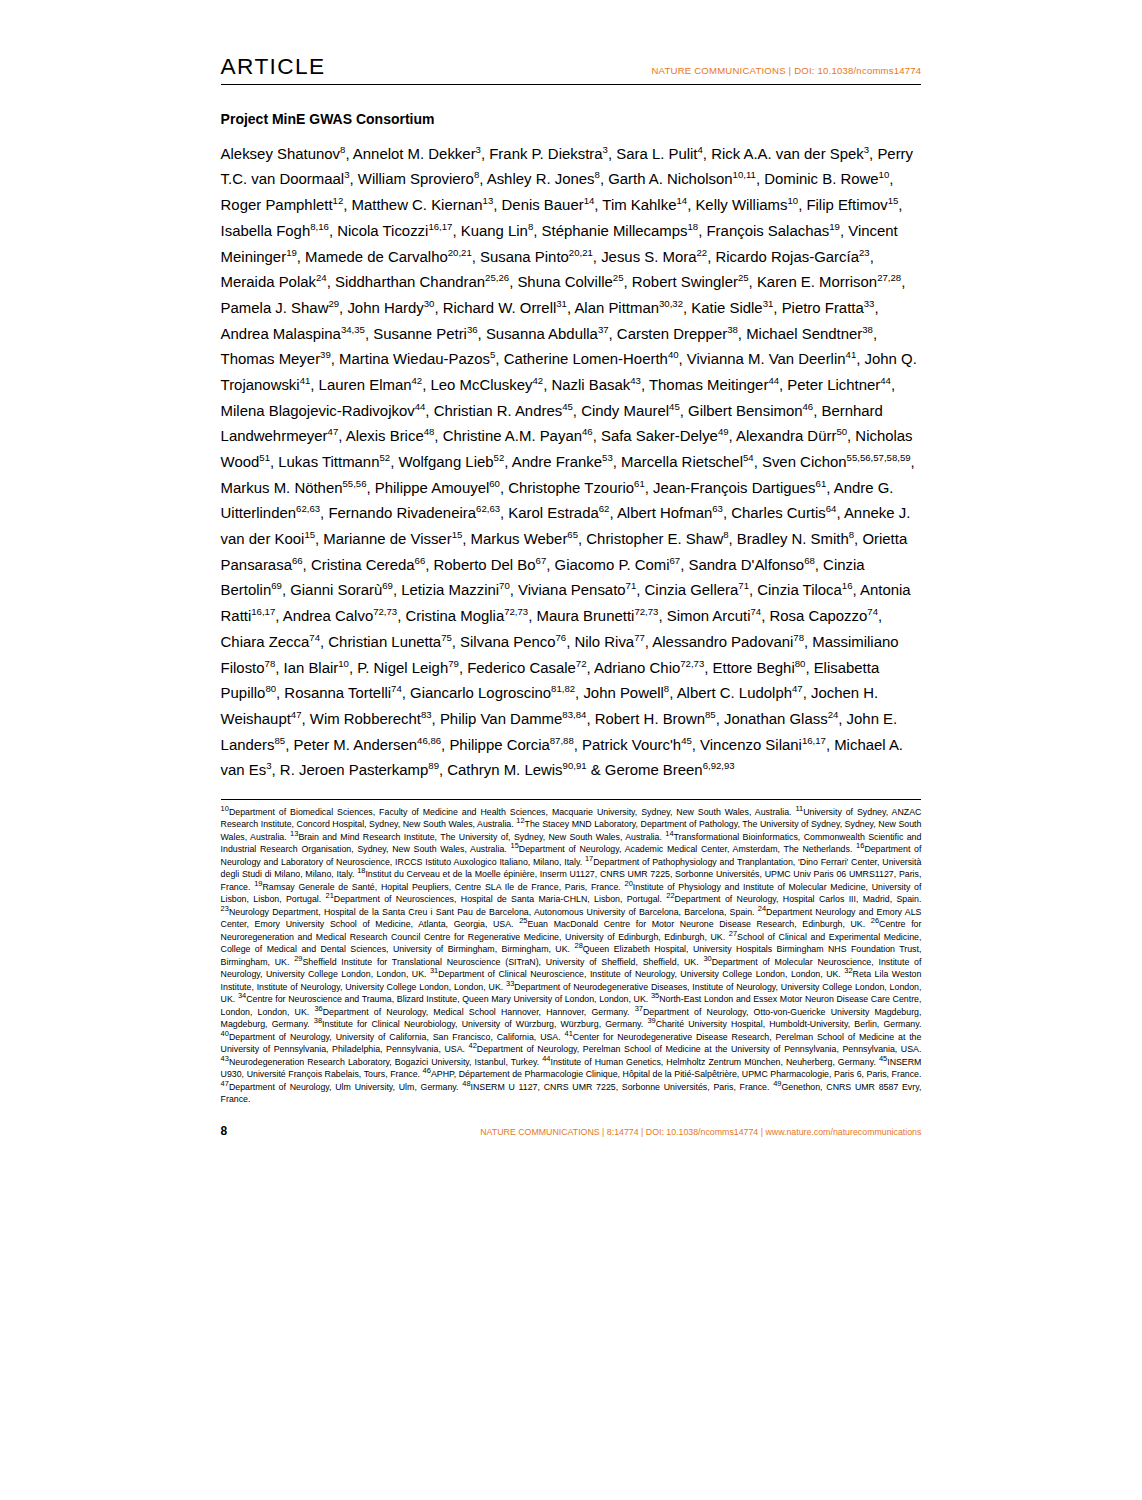ARTICLE
NATURE COMMUNICATIONS | DOI: 10.1038/ncomms14774
Project MinE GWAS Consortium
Aleksey Shatunov8, Annelot M. Dekker3, Frank P. Diekstra3, Sara L. Pulit4, Rick A.A. van der Spek3, Perry T.C. van Doormaal3, William Sproviero8, Ashley R. Jones8, Garth A. Nicholson10,11, Dominic B. Rowe10, Roger Pamphlett12, Matthew C. Kiernan13, Denis Bauer14, Tim Kahlke14, Kelly Williams10, Filip Eftimov15, Isabella Fogh8,16, Nicola Ticozzi16,17, Kuang Lin8, Stéphanie Millecamps18, François Salachas19, Vincent Meininger19, Mamede de Carvalho20,21, Susana Pinto20,21, Jesus S. Mora22, Ricardo Rojas-García23, Meraida Polak24, Siddharthan Chandran25,26, Shuna Colville25, Robert Swingler25, Karen E. Morrison27,28, Pamela J. Shaw29, John Hardy30, Richard W. Orrell31, Alan Pittman30,32, Katie Sidle31, Pietro Fratta33, Andrea Malaspina34,35, Susanne Petri36, Susanna Abdulla37, Carsten Drepper38, Michael Sendtner38, Thomas Meyer39, Martina Wiedau-Pazos5, Catherine Lomen-Hoerth40, Vivianna M. Van Deerlin41, John Q. Trojanowski41, Lauren Elman42, Leo McCluskey42, Nazli Basak43, Thomas Meitinger44, Peter Lichtner44, Milena Blagojevic-Radivojkov44, Christian R. Andres45, Cindy Maurel45, Gilbert Bensimon46, Bernhard Landwehrmeyer47, Alexis Brice48, Christine A.M. Payan46, Safa Saker-Delye49, Alexandra Dürr50, Nicholas Wood51, Lukas Tittmann52, Wolfgang Lieb52, Andre Franke53, Marcella Rietschel54, Sven Cichon55,56,57,58,59, Markus M. Nöthen55,56, Philippe Amouyel60, Christophe Tzourio61, Jean-François Dartigues61, Andre G. Uitterlinden62,63, Fernando Rivadeneira62,63, Karol Estrada62, Albert Hofman63, Charles Curtis64, Anneke J. van der Kooi15, Marianne de Visser15, Markus Weber65, Christopher E. Shaw8, Bradley N. Smith8, Orietta Pansarasa66, Cristina Cereda66, Roberto Del Bo67, Giacomo P. Comi67, Sandra D'Alfonso68, Cinzia Bertolin69, Gianni Sorarù69, Letizia Mazzini70, Viviana Pensato71, Cinzia Gellera71, Cinzia Tiloca16, Antonia Ratti16,17, Andrea Calvo72,73, Cristina Moglia72,73, Maura Brunetti72,73, Simon Arcuti74, Rosa Capozzo74, Chiara Zecca74, Christian Lunetta75, Silvana Penco76, Nilo Riva77, Alessandro Padovani78, Massimiliano Filosto78, Ian Blair10, P. Nigel Leigh79, Federico Casale72, Adriano Chio72,73, Ettore Beghi80, Elisabetta Pupillo80, Rosanna Tortelli74, Giancarlo Logroscino81,82, John Powell8, Albert C. Ludolph47, Jochen H. Weishaupt47, Wim Robberecht83, Philip Van Damme83,84, Robert H. Brown85, Jonathan Glass24, John E. Landers85, Peter M. Andersen46,86, Philippe Corcia87,88, Patrick Vourc'h45, Vincenzo Silani16,17, Michael A. van Es3, R. Jeroen Pasterkamp89, Cathryn M. Lewis90,91 & Gerome Breen6,92,93
10Department of Biomedical Sciences, Faculty of Medicine and Health Sciences, Macquarie University, Sydney, New South Wales, Australia. 11University of Sydney, ANZAC Research Institute, Concord Hospital, Sydney, New South Wales, Australia. 12The Stacey MND Laboratory, Department of Pathology, The University of Sydney, Sydney, New South Wales, Australia. 13Brain and Mind Research Institute, The University of, Sydney, New South Wales, Australia. 14Transformational Bioinformatics, Commonwealth Scientific and Industrial Research Organisation, Sydney, New South Wales, Australia. 15Department of Neurology, Academic Medical Center, Amsterdam, The Netherlands. 16Department of Neurology and Laboratory of Neuroscience, IRCCS Istituto Auxologico Italiano, Milano, Italy. 17Department of Pathophysiology and Tranplantation, 'Dino Ferrari' Center, Università degli Studi di Milano, Milano, Italy. 18Institut du Cerveau et de la Moelle épinière, Inserm U1127, CNRS UMR 7225, Sorbonne Universités, UPMC Univ Paris 06 UMRS1127, Paris, France. 19Ramsay Generale de Santé, Hopital Peupliers, Centre SLA Ile de France, Paris, France. 20Institute of Physiology and Institute of Molecular Medicine, University of Lisbon, Lisbon, Portugal. 21Department of Neurosciences, Hospital de Santa Maria-CHLN, Lisbon, Portugal. 22Department of Neurology, Hospital Carlos III, Madrid, Spain. 23Neurology Department, Hospital de la Santa Creu i Sant Pau de Barcelona, Autonomous University of Barcelona, Barcelona, Spain. 24Department Neurology and Emory ALS Center, Emory University School of Medicine, Atlanta, Georgia, USA. 25Euan MacDonald Centre for Motor Neurone Disease Research, Edinburgh, UK. 26Centre for Neuroregeneration and Medical Research Council Centre for Regenerative Medicine, University of Edinburgh, Edinburgh, UK. 27School of Clinical and Experimental Medicine, College of Medical and Dental Sciences, University of Birmingham, Birmingham, UK. 28Queen Elizabeth Hospital, University Hospitals Birmingham NHS Foundation Trust, Birmingham, UK. 29Sheffield Institute for Translational Neuroscience (SITraN), University of Sheffield, Sheffield, UK. 30Department of Molecular Neuroscience, Institute of Neurology, University College London, London, UK. 31Department of Clinical Neuroscience, Institute of Neurology, University College London, London, UK. 32Reta Lila Weston Institute, Institute of Neurology, University College London, London, UK. 33Department of Neurodegenerative Diseases, Institute of Neurology, University College London, London, UK. 34Centre for Neuroscience and Trauma, Blizard Institute, Queen Mary University of London, London, UK. 35North-East London and Essex Motor Neuron Disease Care Centre, London, London, UK. 36Department of Neurology, Medical School Hannover, Hannover, Germany. 37Department of Neurology, Otto-von-Guericke University Magdeburg, Magdeburg, Germany. 38Institute for Clinical Neurobiology, University of Würzburg, Würzburg, Germany. 39Charité University Hospital, Humboldt-University, Berlin, Germany. 40Department of Neurology, University of California, San Francisco, California, USA. 41Center for Neurodegenerative Disease Research, Perelman School of Medicine at the University of Pennsylvania, Philadelphia, Pennsylvania, USA. 42Department of Neurology, Perelman School of Medicine at the University of Pennsylvania, Pennsylvania, USA. 43Neurodegeneration Research Laboratory, Bogazici University, Istanbul, Turkey. 44Institute of Human Genetics, Helmholtz Zentrum München, Neuherberg, Germany. 45INSERM U930, Université François Rabelais, Tours, France. 46APHP, Département de Pharmacologie Clinique, Hôpital de la Pitié-Salpêtrière, UPMC Pharmacologie, Paris 6, Paris, France. 47Department of Neurology, Ulm University, Ulm, Germany. 48INSERM U 1127, CNRS UMR 7225, Sorbonne Universités, Paris, France. 49Genethon, CNRS UMR 8587 Evry, France.
8
NATURE COMMUNICATIONS | 8:14774 | DOI: 10.1038/ncomms14774 | www.nature.com/naturecommunications